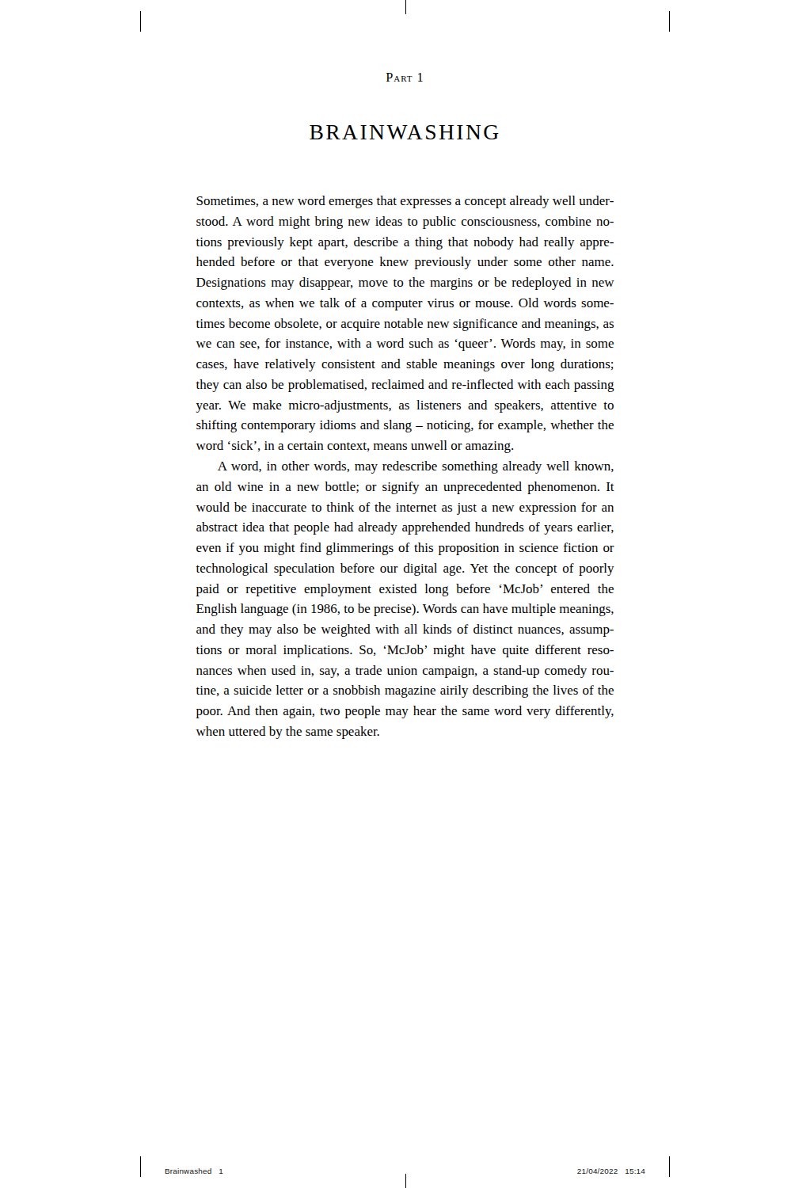Part 1
BRAINWASHING
Sometimes, a new word emerges that expresses a concept already well understood. A word might bring new ideas to public consciousness, combine notions previously kept apart, describe a thing that nobody had really apprehended before or that everyone knew previously under some other name. Designations may disappear, move to the margins or be redeployed in new contexts, as when we talk of a computer virus or mouse. Old words sometimes become obsolete, or acquire notable new significance and meanings, as we can see, for instance, with a word such as ‘queer’. Words may, in some cases, have relatively consistent and stable meanings over long durations; they can also be problematised, reclaimed and re-inflected with each passing year. We make micro-adjustments, as listeners and speakers, attentive to shifting contemporary idioms and slang – noticing, for example, whether the word ‘sick’, in a certain context, means unwell or amazing.
A word, in other words, may redescribe something already well known, an old wine in a new bottle; or signify an unprecedented phenomenon. It would be inaccurate to think of the internet as just a new expression for an abstract idea that people had already apprehended hundreds of years earlier, even if you might find glimmerings of this proposition in science fiction or technological speculation before our digital age. Yet the concept of poorly paid or repetitive employment existed long before ‘McJob’ entered the English language (in 1986, to be precise). Words can have multiple meanings, and they may also be weighted with all kinds of distinct nuances, assumptions or moral implications. So, ‘McJob’ might have quite different resonances when used in, say, a trade union campaign, a stand-up comedy routine, a suicide letter or a snobbish magazine airily describing the lives of the poor. And then again, two people may hear the same word very differently, when uttered by the same speaker.
Brainwashed 1 21/04/2022 15:14